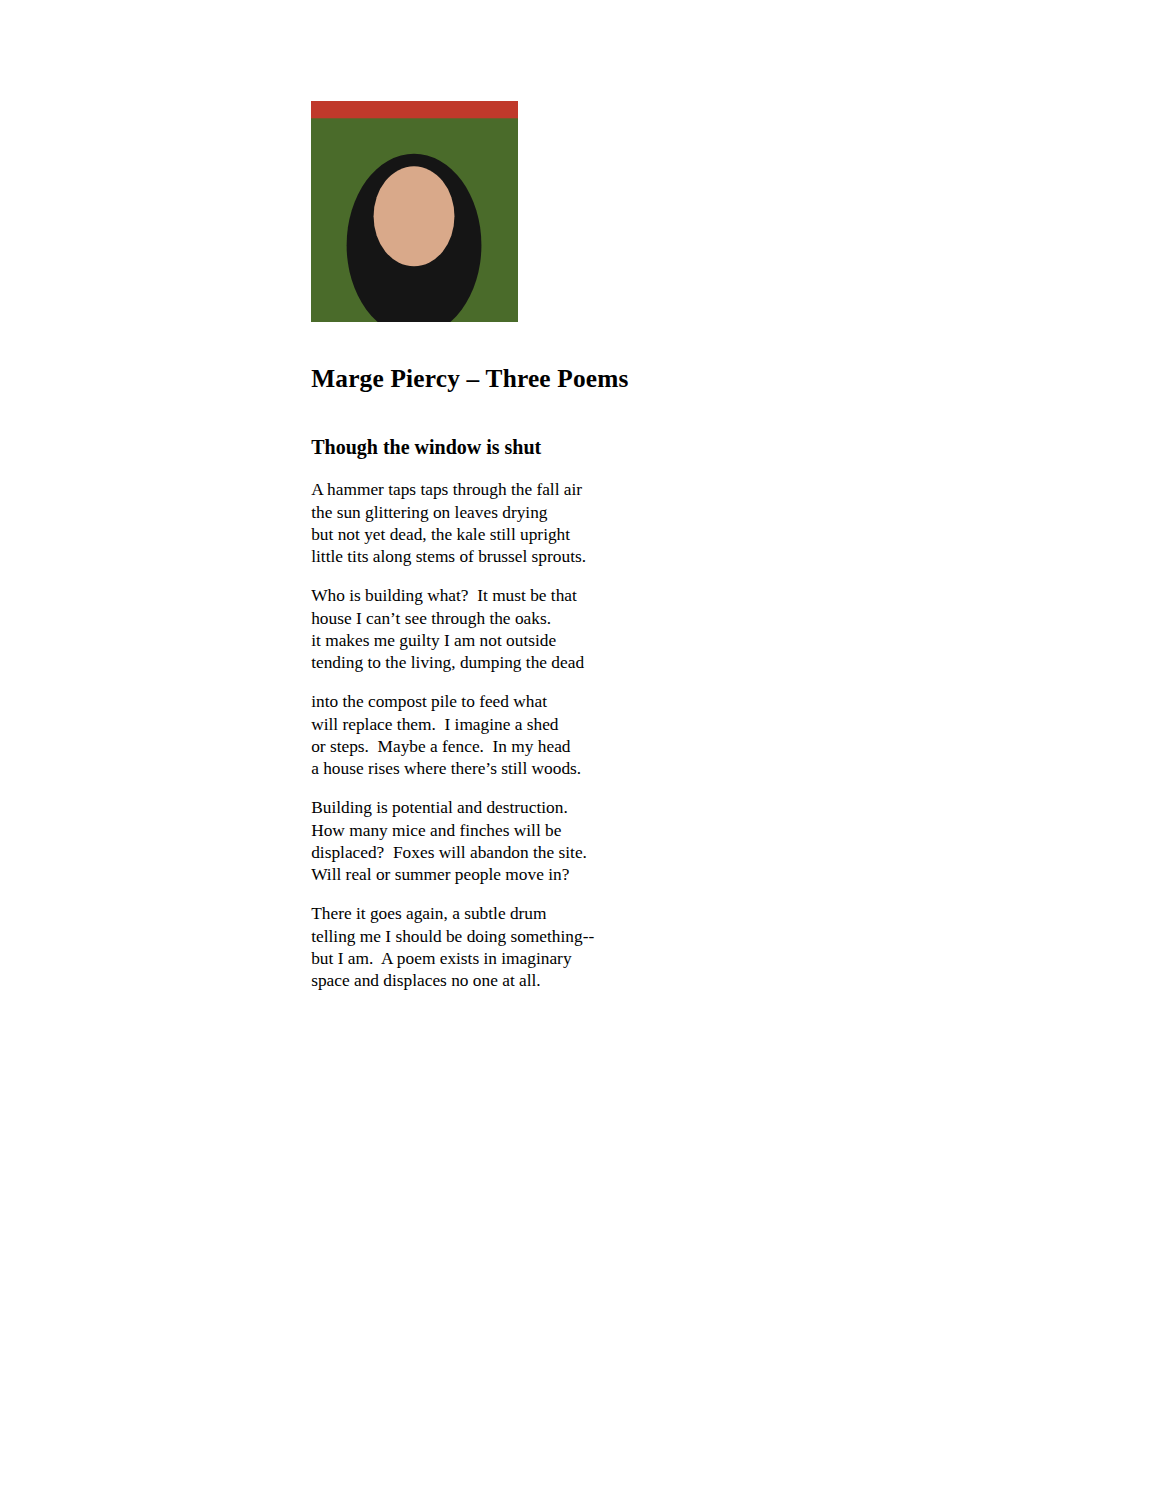Marge Piercy – Three Poems
Though the window is shut
A hammer taps taps through the fall air
the sun glittering on leaves drying
but not yet dead, the kale still upright
little tits along stems of brussel sprouts.
Who is building what? It must be that
house I can’t see through the oaks.
it makes me guilty I am not outside
tending to the living, dumping the dead
into the compost pile to feed what
will replace them. I imagine a shed
or steps. Maybe a fence. In my head
a house rises where there’s still woods.
Building is potential and destruction.
How many mice and finches will be
displaced? Foxes will abandon the site.
Will real or summer people move in?
There it goes again, a subtle drum
telling me I should be doing something--
but I am. A poem exists in imaginary
space and displaces no one at all.